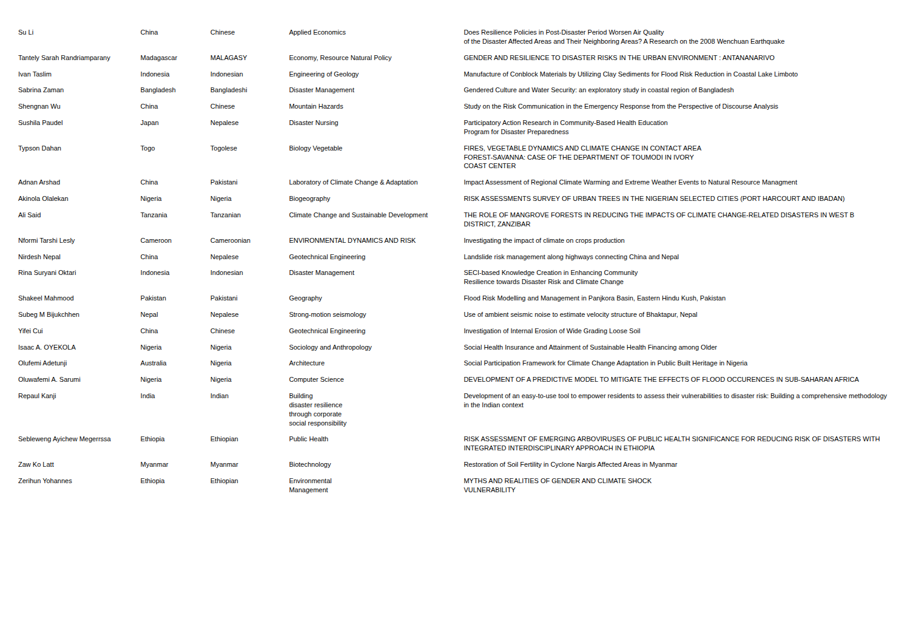| Su Li | China | Chinese | Applied Economics | Does Resilience Policies in Post-Disaster Period Worsen Air Quality of the Disaster Affected Areas and Their Neighboring Areas? A Research on the 2008 Wenchuan Earthquake |
| Tantely Sarah Randriamparany | Madagascar | MALAGASY | Economy, Resource Natural Policy | GENDER AND RESILIENCE TO DISASTER RISKS IN THE URBAN ENVIRONMENT : ANTANANARIVO |
| Ivan Taslim | Indonesia | Indonesian | Engineering of Geology | Manufacture of Conblock Materials by Utilizing Clay Sediments for Flood Risk Reduction in Coastal Lake Limboto |
| Sabrina Zaman | Bangladesh | Bangladeshi | Disaster Management | Gendered Culture and Water Security: an exploratory study in coastal region of Bangladesh |
| Shengnan Wu | China | Chinese | Mountain Hazards | Study on the Risk Communication in the Emergency Response from the Perspective of Discourse Analysis |
| Sushila Paudel | Japan | Nepalese | Disaster Nursing | Participatory Action Research in Community-Based Health Education Program for Disaster Preparedness |
| Typson Dahan | Togo | Togolese | Biology Vegetable | FIRES, VEGETABLE DYNAMICS AND CLIMATE CHANGE IN CONTACT AREA FOREST-SAVANNA: CASE OF THE DEPARTMENT OF TOUMODI IN IVORY COAST CENTER |
| Adnan Arshad | China | Pakistani | Laboratory of Climate Change & Adaptation | Impact Assessment of Regional Climate Warming and Extreme Weather Events to Natural Resource Managment |
| Akinola Olalekan | Nigeria | Nigeria | Biogeography | RISK ASSESSMENTS SURVEY OF URBAN TREES IN THE NIGERIAN SELECTED CITIES (PORT HARCOURT AND IBADAN) |
| Ali Said | Tanzania | Tanzanian | Climate Change and Sustainable Development | THE ROLE OF MANGROVE FORESTS IN REDUCING THE IMPACTS OF CLIMATE CHANGE-RELATED DISASTERS IN WEST B DISTRICT, ZANZIBAR |
| Nformi Tarshi Lesly | Cameroon | Cameroonian | ENVIRONMENTAL DYNAMICS AND RISK | Investigating the impact of climate on crops production |
| Nirdesh Nepal | China | Nepalese | Geotechnical Engineering | Landslide risk management along highways connecting China and Nepal |
| Rina Suryani Oktari | Indonesia | Indonesian | Disaster Management | SECI-based Knowledge Creation in Enhancing Community Resilience towards Disaster Risk and Climate Change |
| Shakeel Mahmood | Pakistan | Pakistani | Geography | Flood Risk Modelling and Management in Panjkora Basin, Eastern Hindu Kush, Pakistan |
| Subeg M Bijukchhen | Nepal | Nepalese | Strong-motion seismology | Use of ambient seismic noise to estimate velocity structure of Bhaktapur, Nepal |
| Yifei Cui | China | Chinese | Geotechnical Engineering | Investigation of Internal Erosion of Wide Grading Loose Soil |
| Isaac A. OYEKOLA | Nigeria | Nigeria | Sociology and Anthropology | Social Health Insurance and Attainment of Sustainable Health Financing among Older |
| Olufemi Adetunji | Australia | Nigeria | Architecture | Social Participation Framework for Climate Change Adaptation in Public Built Heritage in Nigeria |
| Oluwafemi A. Sarumi | Nigeria | Nigeria | Computer Science | DEVELOPMENT OF A PREDICTIVE MODEL TO MITIGATE THE EFFECTS OF FLOOD OCCURENCES IN SUB-SAHARAN AFRICA |
| Repaul Kanji | India | Indian | Building disaster resilience through corporate social responsibility | Development of an easy-to-use tool to empower residents to assess their vulnerabilities to disaster risk: Building a comprehensive methodology in the Indian context |
| Sebleweng Ayichew Megerrssa | Ethiopia | Ethiopian | Public Health | RISK ASSESSMENT OF EMERGING ARBOVIRUSES OF PUBLIC HEALTH SIGNIFICANCE FOR REDUCING RISK OF DISASTERS WITH INTEGRATED INTERDISCIPLINARY APPROACH IN ETHIOPIA |
| Zaw Ko Latt | Myanmar | Myanmar | Biotechnology | Restoration of Soil Fertility in Cyclone Nargis Affected Areas in Myanmar |
| Zerihun Yohannes | Ethiopia | Ethiopian | Environmental Management | MYTHS AND REALITIES OF GENDER AND CLIMATE SHOCK VULNERABILITY |